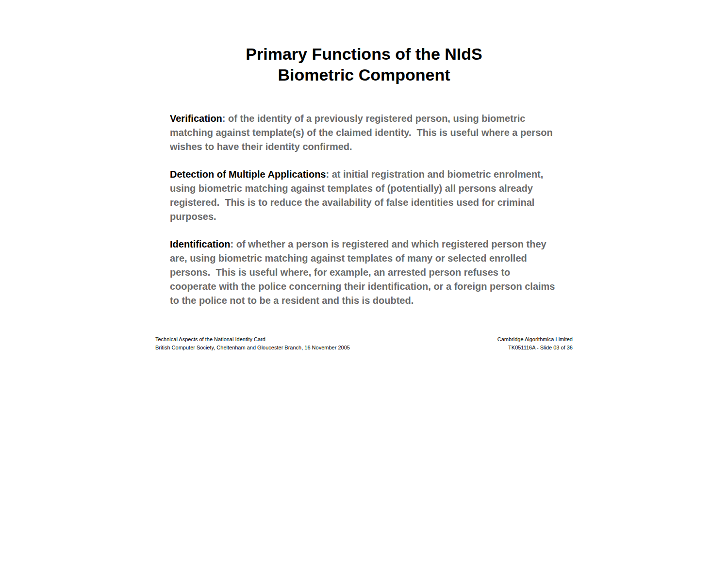Primary Functions of the NIdS
Biometric Component
Verification: of the identity of a previously registered person, using biometric matching against template(s) of the claimed identity. This is useful where a person wishes to have their identity confirmed.
Detection of Multiple Applications: at initial registration and biometric enrolment, using biometric matching against templates of (potentially) all persons already registered. This is to reduce the availability of false identities used for criminal purposes.
Identification: of whether a person is registered and which registered person they are, using biometric matching against templates of many or selected enrolled persons. This is useful where, for example, an arrested person refuses to cooperate with the police concerning their identification, or a foreign person claims to the police not to be a resident and this is doubted.
Technical Aspects of the National Identity Card
British Computer Society, Cheltenham and Gloucester Branch, 16 November 2005
Cambridge Algorithmica Limited
TK051116A - Slide 03 of 36